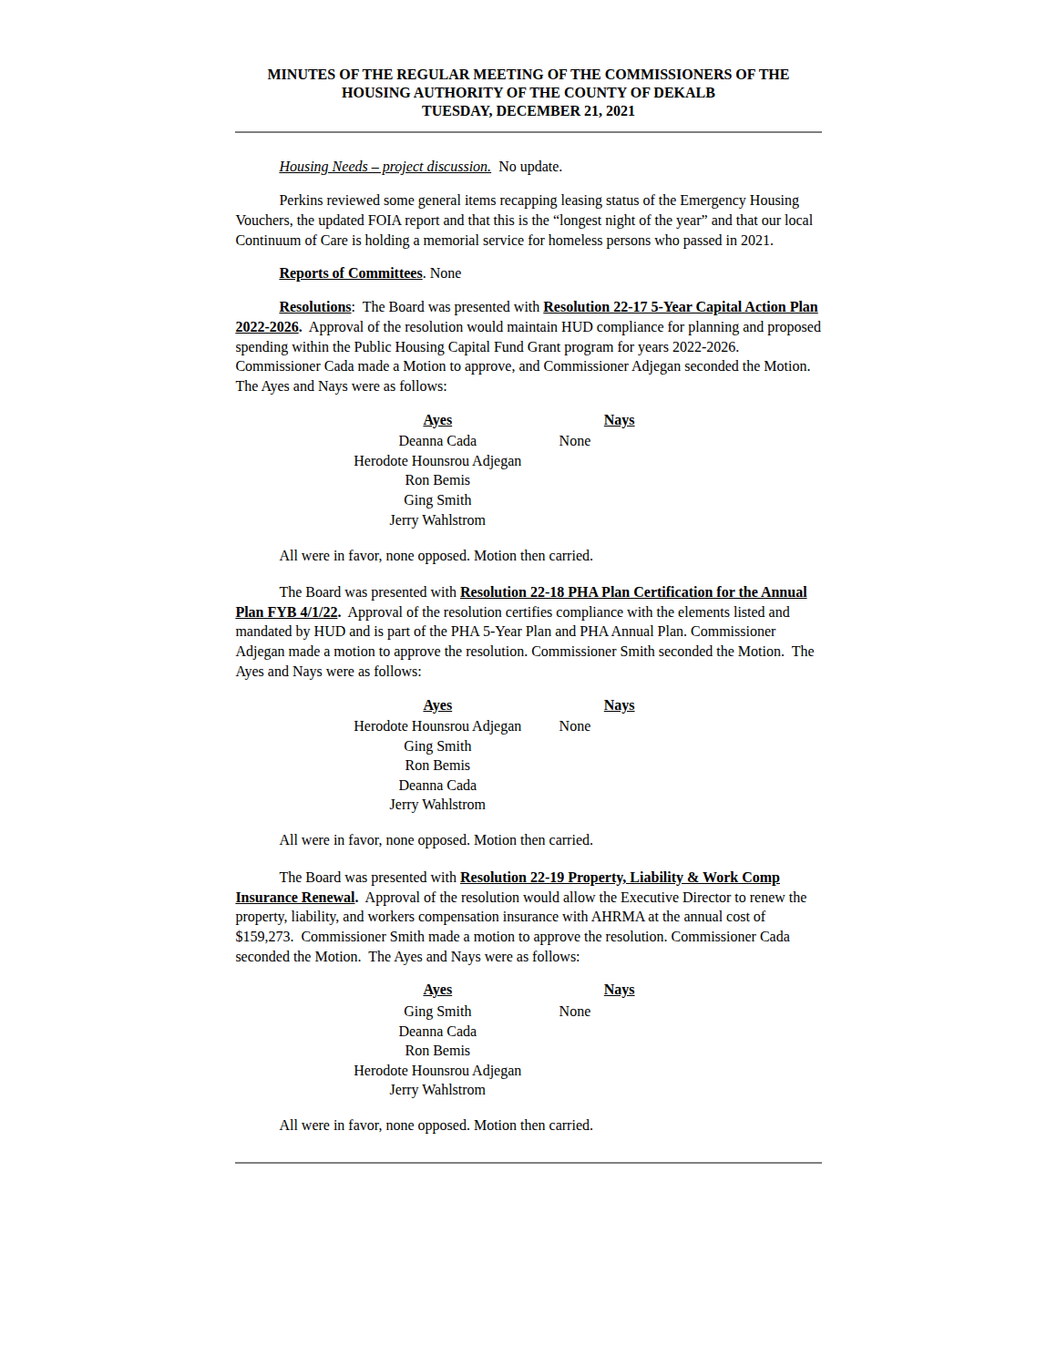Minutes of the Regular Meeting of the Commissioners of the Housing Authority of the County of DeKalb Tuesday, December 21, 2021
Housing Needs – project discussion. No update.
Perkins reviewed some general items recapping leasing status of the Emergency Housing Vouchers, the updated FOIA report and that this is the “longest night of the year” and that our local Continuum of Care is holding a memorial service for homeless persons who passed in 2021.
Reports of Committees. None
Resolutions: The Board was presented with Resolution 22-17 5-Year Capital Action Plan 2022-2026. Approval of the resolution would maintain HUD compliance for planning and proposed spending within the Public Housing Capital Fund Grant program for years 2022-2026. Commissioner Cada made a Motion to approve, and Commissioner Adjegan seconded the Motion. The Ayes and Nays were as follows:
| Ayes | Nays |
| --- | --- |
| Deanna Cada Herodote Hounsrou Adjegan Ron Bemis Ging Smith Jerry Wahlstrom | None |
All were in favor, none opposed. Motion then carried.
The Board was presented with Resolution 22-18 PHA Plan Certification for the Annual Plan FYB 4/1/22. Approval of the resolution certifies compliance with the elements listed and mandated by HUD and is part of the PHA 5-Year Plan and PHA Annual Plan. Commissioner Adjegan made a motion to approve the resolution. Commissioner Smith seconded the Motion. The Ayes and Nays were as follows:
| Ayes | Nays |
| --- | --- |
| Herodote Hounsrou Adjegan Ging Smith Ron Bemis Deanna Cada Jerry Wahlstrom | None |
All were in favor, none opposed. Motion then carried.
The Board was presented with Resolution 22-19 Property, Liability & Work Comp Insurance Renewal. Approval of the resolution would allow the Executive Director to renew the property, liability, and workers compensation insurance with AHRMA at the annual cost of $159,273. Commissioner Smith made a motion to approve the resolution. Commissioner Cada seconded the Motion. The Ayes and Nays were as follows:
| Ayes | Nays |
| --- | --- |
| Ging Smith Deanna Cada Ron Bemis Herodote Hounsrou Adjegan Jerry Wahlstrom | None |
All were in favor, none opposed. Motion then carried.